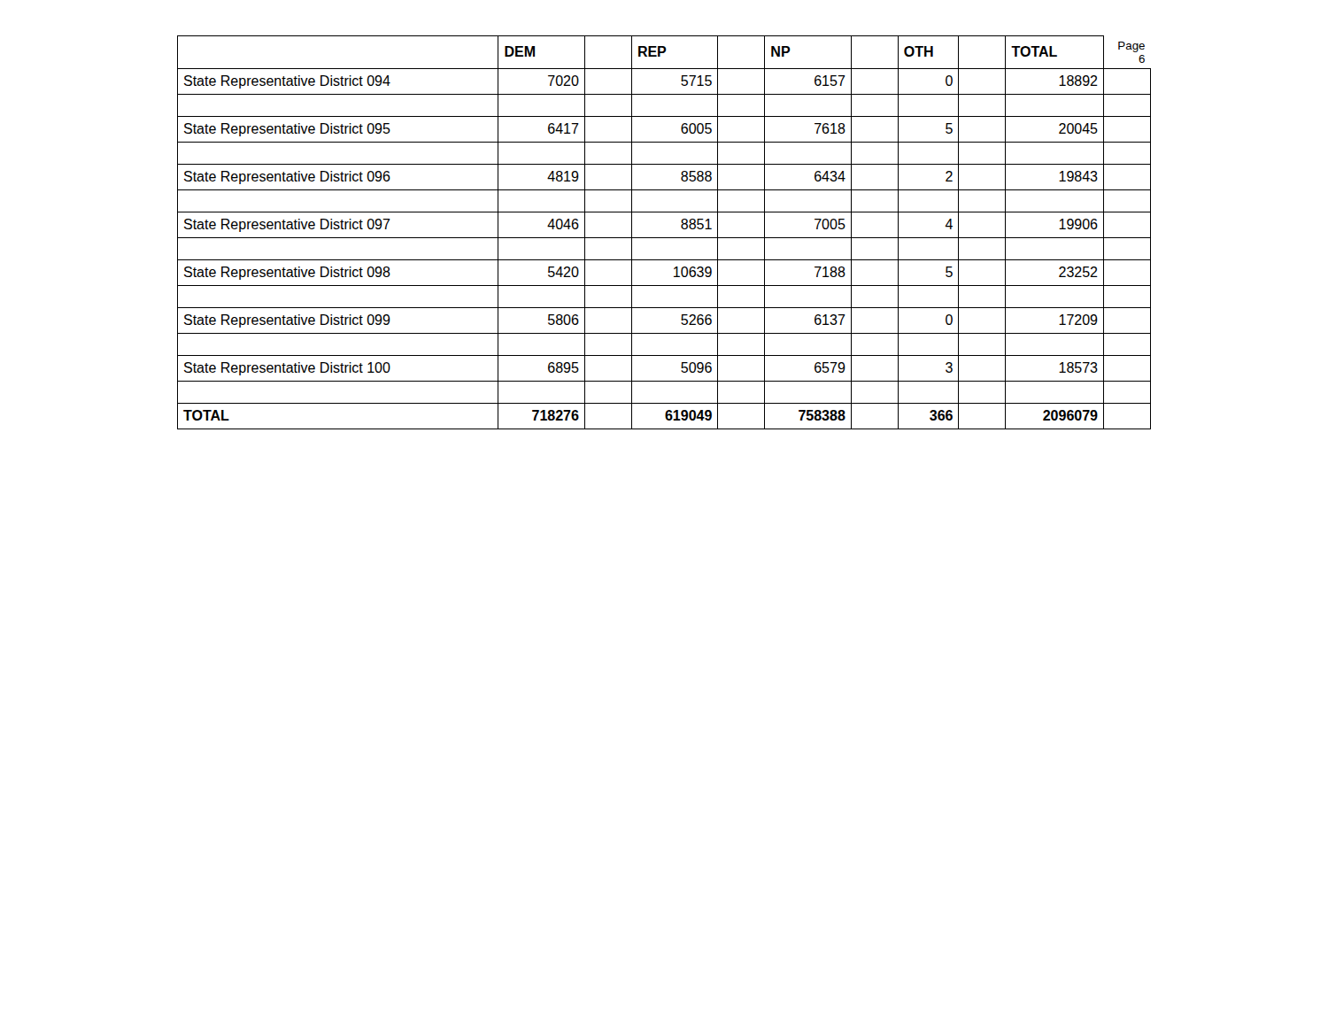| | DEM | | REP | | NP | | OTH | | TOTAL | Page 6 |
| --- | --- | --- | --- | --- | --- | --- | --- | --- | --- | --- |
| State Representative District 094 | 7020 | | 5715 | | 6157 | | 0 | | 18892 | |
| State Representative District 095 | 6417 | | 6005 | | 7618 | | 5 | | 20045 | |
| State Representative District 096 | 4819 | | 8588 | | 6434 | | 2 | | 19843 | |
| State Representative District 097 | 4046 | | 8851 | | 7005 | | 4 | | 19906 | |
| State Representative District 098 | 5420 | | 10639 | | 7188 | | 5 | | 23252 | |
| State Representative District 099 | 5806 | | 5266 | | 6137 | | 0 | | 17209 | |
| State Representative District 100 | 6895 | | 5096 | | 6579 | | 3 | | 18573 | |
| TOTAL | 718276 | | 619049 | | 758388 | | 366 | | 2096079 | |